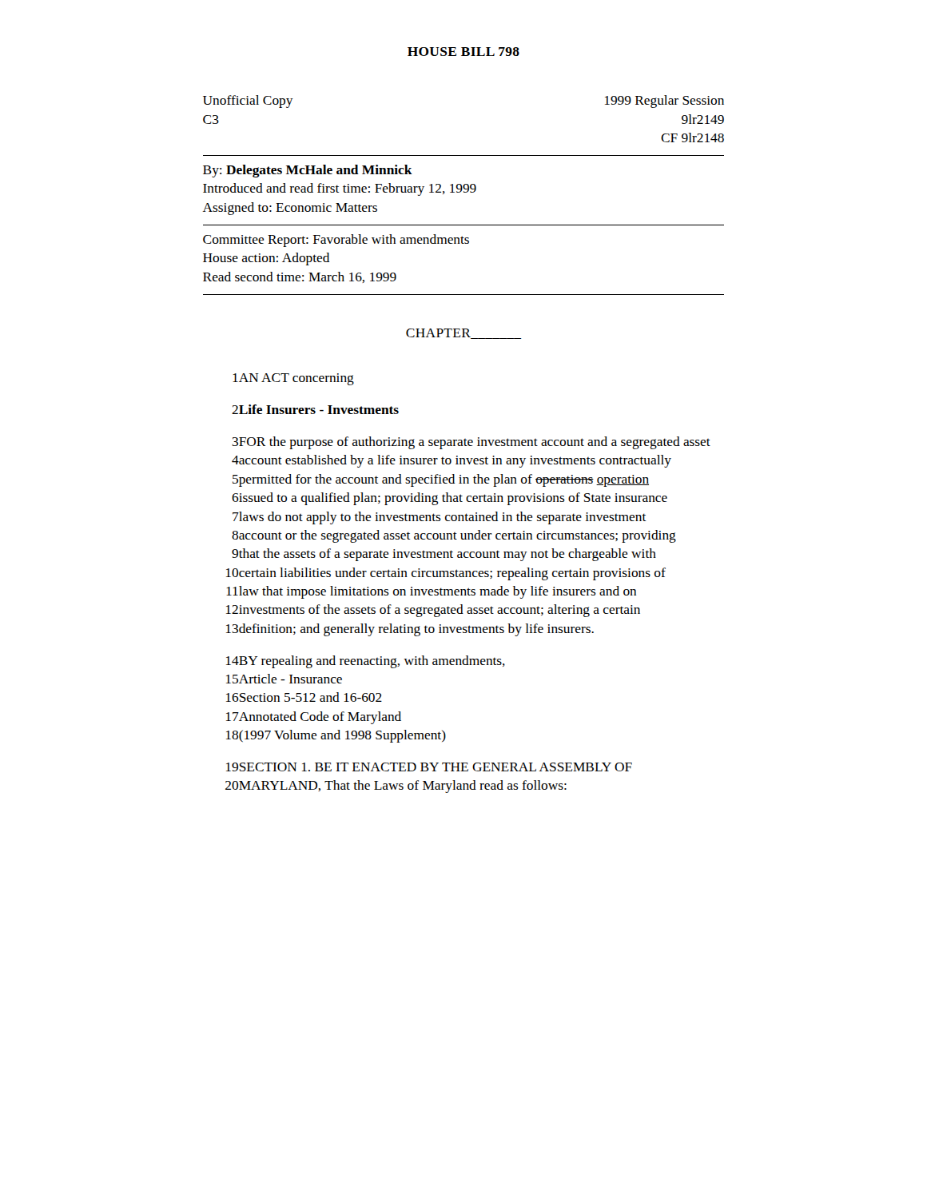HOUSE BILL 798
Unofficial Copy
C3
1999 Regular Session
9lr2149
CF 9lr2148
By: Delegates McHale and Minnick
Introduced and read first time: February 12, 1999
Assigned to: Economic Matters
Committee Report: Favorable with amendments
House action: Adopted
Read second time: March 16, 1999
CHAPTER_______
| 1 | AN ACT concerning |
| 2 | Life Insurers - Investments |
| 3 | FOR the purpose of authorizing a separate investment account and a segregated asset |
| 4 | account established by a life insurer to invest in any investments contractually |
| 5 | permitted for the account and specified in the plan of operations operation |
| 6 | issued to a qualified plan; providing that certain provisions of State insurance |
| 7 | laws do not apply to the investments contained in the separate investment |
| 8 | account or the segregated asset account under certain circumstances; providing |
| 9 | that the assets of a separate investment account may not be chargeable with |
| 10 | certain liabilities under certain circumstances; repealing certain provisions of |
| 11 | law that impose limitations on investments made by life insurers and on |
| 12 | investments of the assets of a segregated asset account; altering a certain |
| 13 | definition; and generally relating to investments by life insurers. |
| 14 | BY repealing and reenacting, with amendments, |
| 15 | Article - Insurance |
| 16 | Section 5-512 and 16-602 |
| 17 | Annotated Code of Maryland |
| 18 | (1997 Volume and 1998 Supplement) |
| 19 | SECTION 1. BE IT ENACTED BY THE GENERAL ASSEMBLY OF |
| 20 | MARYLAND, That the Laws of Maryland read as follows: |